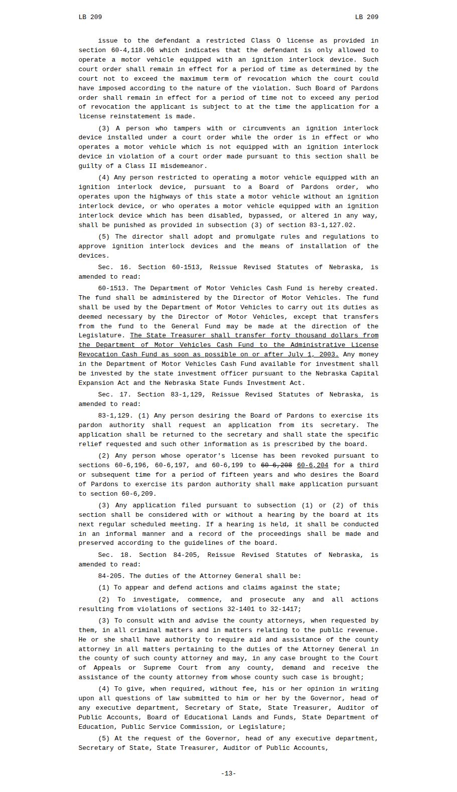LB 209 LB 209
issue to the defendant a restricted Class O license as provided in section 60-4,118.06 which indicates that the defendant is only allowed to operate a motor vehicle equipped with an ignition interlock device. Such court order shall remain in effect for a period of time as determined by the court not to exceed the maximum term of revocation which the court could have imposed according to the nature of the violation. Such Board of Pardons order shall remain in effect for a period of time not to exceed any period of revocation the applicant is subject to at the time the application for a license reinstatement is made.
(3) A person who tampers with or circumvents an ignition interlock device installed under a court order while the order is in effect or who operates a motor vehicle which is not equipped with an ignition interlock device in violation of a court order made pursuant to this section shall be guilty of a Class II misdemeanor.
(4) Any person restricted to operating a motor vehicle equipped with an ignition interlock device, pursuant to a Board of Pardons order, who operates upon the highways of this state a motor vehicle without an ignition interlock device, or who operates a motor vehicle equipped with an ignition interlock device which has been disabled, bypassed, or altered in any way, shall be punished as provided in subsection (3) of section 83-1,127.02.
(5) The director shall adopt and promulgate rules and regulations to approve ignition interlock devices and the means of installation of the devices.
Sec. 16. Section 60-1513, Reissue Revised Statutes of Nebraska, is amended to read:
60-1513. The Department of Motor Vehicles Cash Fund is hereby created. The fund shall be administered by the Director of Motor Vehicles. The fund shall be used by the Department of Motor Vehicles to carry out its duties as deemed necessary by the Director of Motor Vehicles, except that transfers from the fund to the General Fund may be made at the direction of the Legislature. The State Treasurer shall transfer forty thousand dollars from the Department of Motor Vehicles Cash Fund to the Administrative License Revocation Cash Fund as soon as possible on or after July 1, 2003. Any money in the Department of Motor Vehicles Cash Fund available for investment shall be invested by the state investment officer pursuant to the Nebraska Capital Expansion Act and the Nebraska State Funds Investment Act.
Sec. 17. Section 83-1,129, Reissue Revised Statutes of Nebraska, is amended to read:
83-1,129. (1) Any person desiring the Board of Pardons to exercise its pardon authority shall request an application from its secretary. The application shall be returned to the secretary and shall state the specific relief requested and such other information as is prescribed by the board.
(2) Any person whose operator's license has been revoked pursuant to sections 60-6,196, 60-6,197, and 60-6,199 to 60-6,208 60-6,204 for a third or subsequent time for a period of fifteen years and who desires the Board of Pardons to exercise its pardon authority shall make application pursuant to section 60-6,209.
(3) Any application filed pursuant to subsection (1) or (2) of this section shall be considered with or without a hearing by the board at its next regular scheduled meeting. If a hearing is held, it shall be conducted in an informal manner and a record of the proceedings shall be made and preserved according to the guidelines of the board.
Sec. 18. Section 84-205, Reissue Revised Statutes of Nebraska, is amended to read:
84-205. The duties of the Attorney General shall be:
(1) To appear and defend actions and claims against the state;
(2) To investigate, commence, and prosecute any and all actions resulting from violations of sections 32-1401 to 32-1417;
(3) To consult with and advise the county attorneys, when requested by them, in all criminal matters and in matters relating to the public revenue. He or she shall have authority to require aid and assistance of the county attorney in all matters pertaining to the duties of the Attorney General in the county of such county attorney and may, in any case brought to the Court of Appeals or Supreme Court from any county, demand and receive the assistance of the county attorney from whose county such case is brought;
(4) To give, when required, without fee, his or her opinion in writing upon all questions of law submitted to him or her by the Governor, head of any executive department, Secretary of State, State Treasurer, Auditor of Public Accounts, Board of Educational Lands and Funds, State Department of Education, Public Service Commission, or Legislature;
(5) At the request of the Governor, head of any executive department, Secretary of State, State Treasurer, Auditor of Public Accounts,
-13-